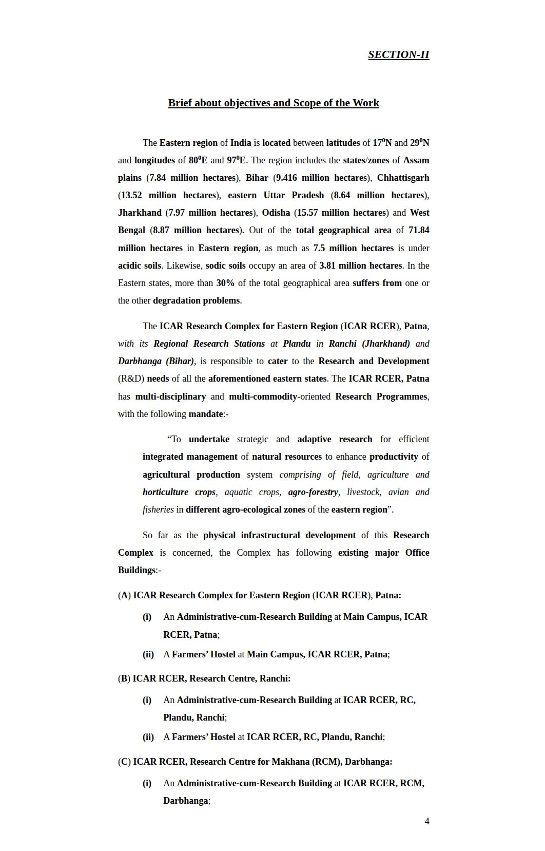SECTION-II
Brief about objectives and Scope of the Work
The Eastern region of India is located between latitudes of 170N and 290N and longitudes of 800E and 970E. The region includes the states/zones of Assam plains (7.84 million hectares), Bihar (9.416 million hectares), Chhattisgarh (13.52 million hectares), eastern Uttar Pradesh (8.64 million hectares), Jharkhand (7.97 million hectares), Odisha (15.57 million hectares) and West Bengal (8.87 million hectares). Out of the total geographical area of 71.84 million hectares in Eastern region, as much as 7.5 million hectares is under acidic soils. Likewise, sodic soils occupy an area of 3.81 million hectares. In the Eastern states, more than 30% of the total geographical area suffers from one or the other degradation problems.
The ICAR Research Complex for Eastern Region (ICAR RCER), Patna, with its Regional Research Stations at Plandu in Ranchi (Jharkhand) and Darbhanga (Bihar), is responsible to cater to the Research and Development (R&D) needs of all the aforementioned eastern states. The ICAR RCER, Patna has multi-disciplinary and multi-commodity-oriented Research Programmes, with the following mandate:-
“To undertake strategic and adaptive research for efficient integrated management of natural resources to enhance productivity of agricultural production system comprising of field, agriculture and horticulture crops, aquatic crops, agro-forestry, livestock, avian and fisheries in different agro-ecological zones of the eastern region”.
So far as the physical infrastructural development of this Research Complex is concerned, the Complex has following existing major Office Buildings:-
(A) ICAR Research Complex for Eastern Region (ICAR RCER), Patna:
(i) An Administrative-cum-Research Building at Main Campus, ICAR RCER, Patna;
(ii) A Farmers’ Hostel at Main Campus, ICAR RCER, Patna;
(B) ICAR RCER, Research Centre, Ranchi:
(i) An Administrative-cum-Research Building at ICAR RCER, RC, Plandu, Ranchi;
(ii) A Farmers’ Hostel at ICAR RCER, RC, Plandu, Ranchi;
(C) ICAR RCER, Research Centre for Makhana (RCM), Darbhanga:
(i) An Administrative-cum-Research Building at ICAR RCER, RCM, Darbhanga;
4